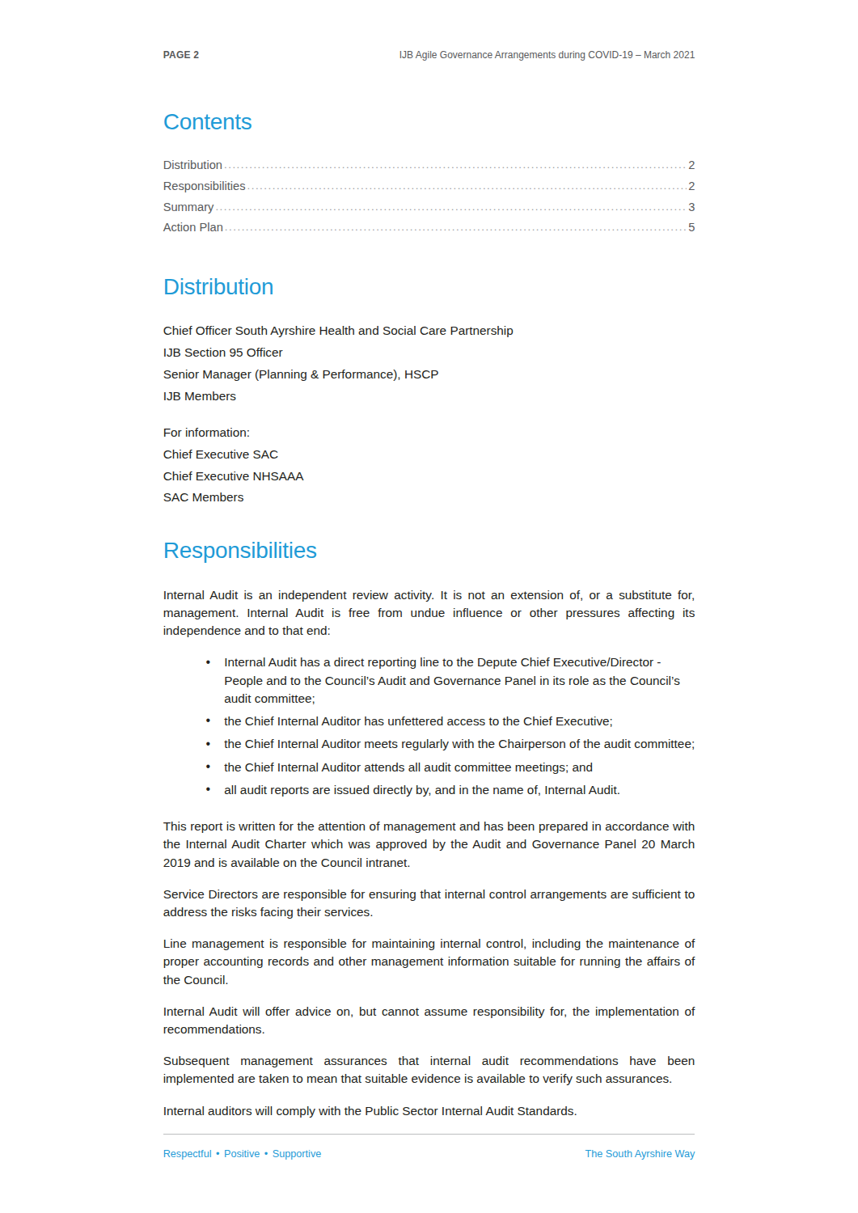PAGE 2
IJB Agile Governance Arrangements during COVID-19 – March 2021
Contents
Distribution ........................................................................................................................................... 2
Responsibilities ................................................................................................................................... 2
Summary ............................................................................................................................................. 3
Action Plan ....................................................................................................................................... 5
Distribution
Chief Officer South Ayrshire Health and Social Care Partnership
IJB Section 95 Officer
Senior Manager (Planning & Performance), HSCP
IJB Members
For information:
Chief Executive SAC
Chief Executive NHSAAA
SAC Members
Responsibilities
Internal Audit is an independent review activity. It is not an extension of, or a substitute for, management. Internal Audit is free from undue influence or other pressures affecting its independence and to that end:
Internal Audit has a direct reporting line to the Depute Chief Executive/Director - People and to the Council’s Audit and Governance Panel in its role as the Council’s audit committee;
the Chief Internal Auditor has unfettered access to the Chief Executive;
the Chief Internal Auditor meets regularly with the Chairperson of the audit committee;
the Chief Internal Auditor attends all audit committee meetings; and
all audit reports are issued directly by, and in the name of, Internal Audit.
This report is written for the attention of management and has been prepared in accordance with the Internal Audit Charter which was approved by the Audit and Governance Panel 20 March 2019 and is available on the Council intranet.
Service Directors are responsible for ensuring that internal control arrangements are sufficient to address the risks facing their services.
Line management is responsible for maintaining internal control, including the maintenance of proper accounting records and other management information suitable for running the affairs of the Council.
Internal Audit will offer advice on, but cannot assume responsibility for, the implementation of recommendations.
Subsequent management assurances that internal audit recommendations have been implemented are taken to mean that suitable evidence is available to verify such assurances.
Internal auditors will comply with the Public Sector Internal Audit Standards.
Respectful • Positive • Supportive
The South Ayrshire Way